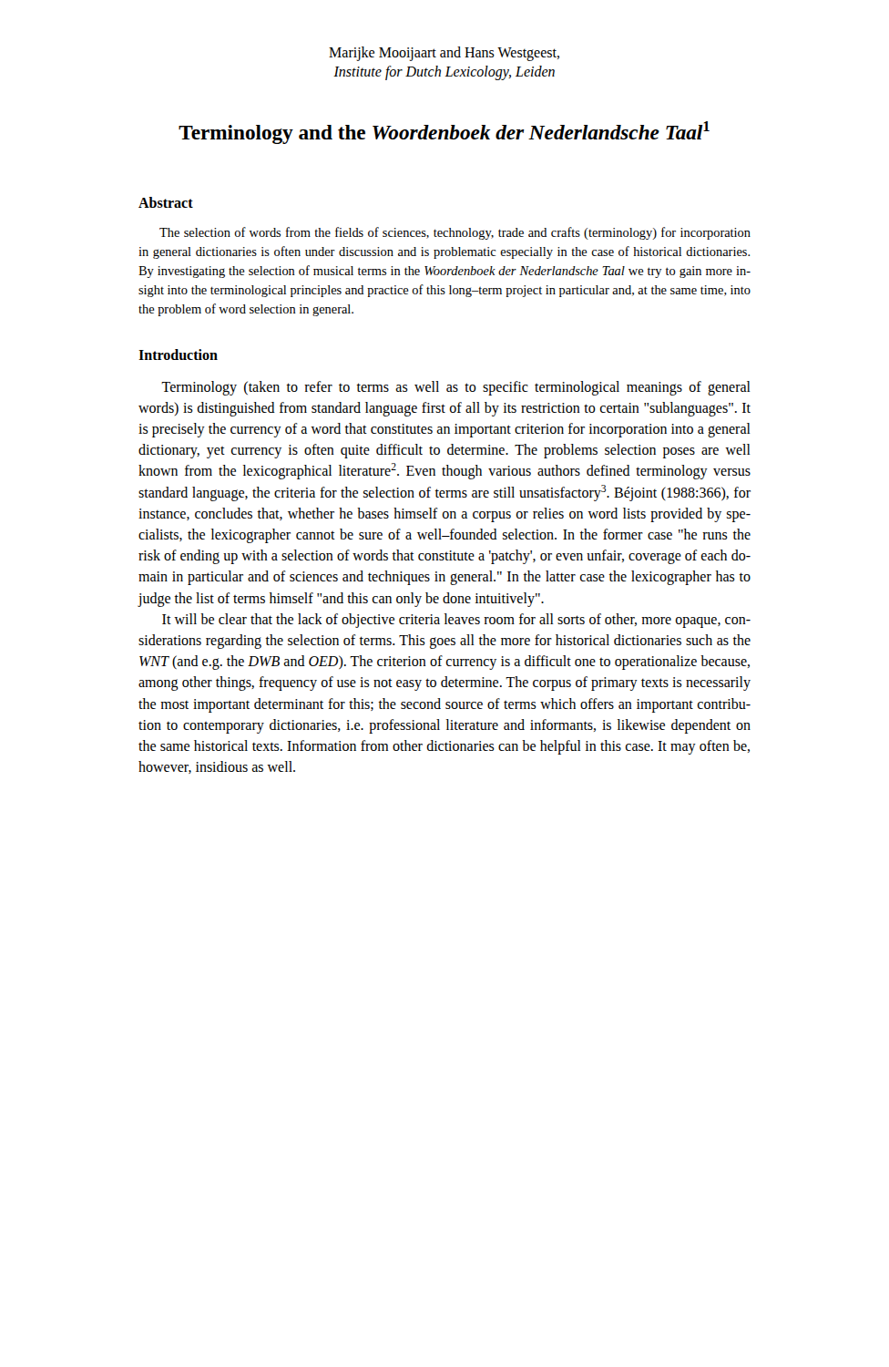Marijke Mooijaart and Hans Westgeest, Institute for Dutch Lexicology, Leiden
Terminology and the Woordenboek der Nederlandsche Taal1
Abstract
The selection of words from the fields of sciences, technology, trade and crafts (terminology) for incorporation in general dictionaries is often under discussion and is problematic especially in the case of historical dictionaries. By investigating the selection of musical terms in the Woordenboek der Nederlandsche Taal we try to gain more insight into the terminological principles and practice of this long–term project in particular and, at the same time, into the problem of word selection in general.
Introduction
Terminology (taken to refer to terms as well as to specific terminological meanings of general words) is distinguished from standard language first of all by its restriction to certain "sublanguages". It is precisely the currency of a word that constitutes an important criterion for incorporation into a general dictionary, yet currency is often quite difficult to determine. The problems selection poses are well known from the lexicographical literature2. Even though various authors defined terminology versus standard language, the criteria for the selection of terms are still unsatisfactory3. Béjoint (1988:366), for instance, concludes that, whether he bases himself on a corpus or relies on word lists provided by specialists, the lexicographer cannot be sure of a well–founded selection. In the former case "he runs the risk of ending up with a selection of words that constitute a 'patchy', or even unfair, coverage of each domain in particular and of sciences and techniques in general." In the latter case the lexicographer has to judge the list of terms himself "and this can only be done intuitively".
It will be clear that the lack of objective criteria leaves room for all sorts of other, more opaque, considerations regarding the selection of terms. This goes all the more for historical dictionaries such as the WNT (and e.g. the DWB and OED). The criterion of currency is a difficult one to operationalize because, among other things, frequency of use is not easy to determine. The corpus of primary texts is necessarily the most important determinant for this; the second source of terms which offers an important contribution to contemporary dictionaries, i.e. professional literature and informants, is likewise dependent on the same historical texts. Information from other dictionaries can be helpful in this case. It may often be, however, insidious as well.